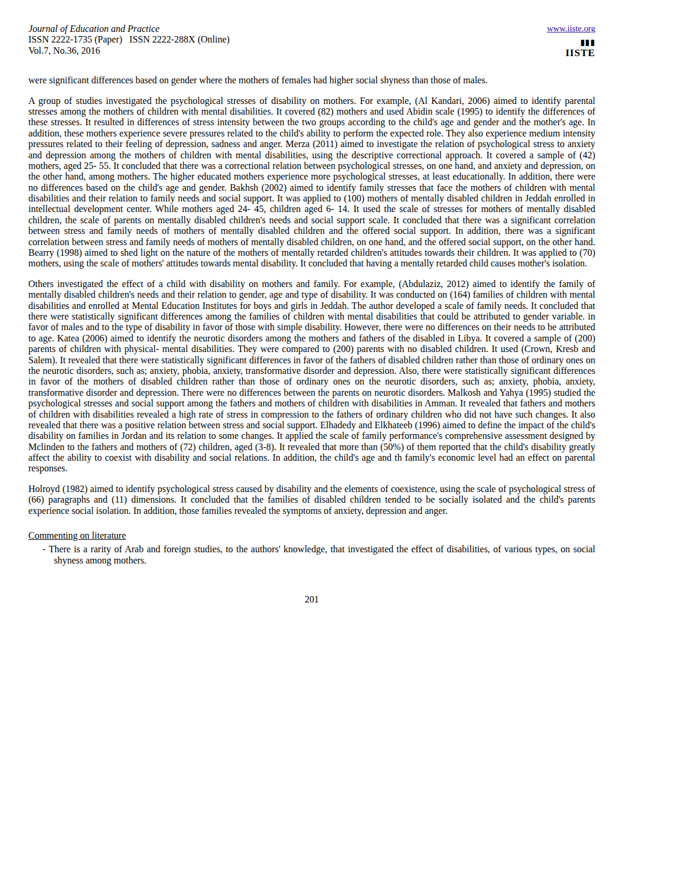Journal of Education and Practice
ISSN 2222-1735 (Paper) ISSN 2222-288X (Online)
Vol.7, No.36, 2016
www.iiste.org
▮▮▮ IISTE
were significant differences based on gender where the mothers of females had higher social shyness than those of males.
A group of studies investigated the psychological stresses of disability on mothers. For example, (Al Kandari, 2006) aimed to identify parental stresses among the mothers of children with mental disabilities. It covered (82) mothers and used Abidin scale (1995) to identify the differences of these stresses. It resulted in differences of stress intensity between the two groups according to the child's age and gender and the mother's age. In addition, these mothers experience severe pressures related to the child's ability to perform the expected role. They also experience medium intensity pressures related to their feeling of depression, sadness and anger. Merza (2011) aimed to investigate the relation of psychological stress to anxiety and depression among the mothers of children with mental disabilities, using the descriptive correctional approach. It covered a sample of (42) mothers, aged 25- 55. It concluded that there was a correctional relation between psychological stresses, on one hand, and anxiety and depression, on the other hand, among mothers. The higher educated mothers experience more psychological stresses, at least educationally. In addition, there were no differences based on the child's age and gender. Bakhsh (2002) aimed to identify family stresses that face the mothers of children with mental disabilities and their relation to family needs and social support. It was applied to (100) mothers of mentally disabled children in Jeddah enrolled in intellectual development center. While mothers aged 24- 45, children aged 6- 14. It used the scale of stresses for mothers of mentally disabled children, the scale of parents on mentally disabled children's needs and social support scale. It concluded that there was a significant correlation between stress and family needs of mothers of mentally disabled children and the offered social support. In addition, there was a significant correlation between stress and family needs of mothers of mentally disabled children, on one hand, and the offered social support, on the other hand. Bearry (1998) aimed to shed light on the nature of the mothers of mentally retarded children's attitudes towards their children. It was applied to (70) mothers, using the scale of mothers' attitudes towards mental disability. It concluded that having a mentally retarded child causes mother's isolation.
Others investigated the effect of a child with disability on mothers and family. For example, (Abdulaziz, 2012) aimed to identify the family of mentally disabled children's needs and their relation to gender, age and type of disability. It was conducted on (164) families of children with mental disabilities and enrolled at Mental Education Institutes for boys and girls in Jeddah. The author developed a scale of family needs. It concluded that there were statistically significant differences among the families of children with mental disabilities that could be attributed to gender variable. in favor of males and to the type of disability in favor of those with simple disability. However, there were no differences on their needs to be attributed to age. Katea (2006) aimed to identify the neurotic disorders among the mothers and fathers of the disabled in Libya. It covered a sample of (200) parents of children with physical- mental disabilities. They were compared to (200) parents with no disabled children. It used (Crown, Kresb and Salem). It revealed that there were statistically significant differences in favor of the fathers of disabled children rather than those of ordinary ones on the neurotic disorders, such as; anxiety, phobia, anxiety, transformative disorder and depression. Also, there were statistically significant differences in favor of the mothers of disabled children rather than those of ordinary ones on the neurotic disorders, such as; anxiety, phobia, anxiety, transformative disorder and depression. There were no differences between the parents on neurotic disorders. Malkosh and Yahya (1995) studied the psychological stresses and social support among the fathers and mothers of children with disabilities in Amman. It revealed that fathers and mothers of children with disabilities revealed a high rate of stress in compression to the fathers of ordinary children who did not have such changes. It also revealed that there was a positive relation between stress and social support. Elhadedy and Elkhateeb (1996) aimed to define the impact of the child's disability on families in Jordan and its relation to some changes. It applied the scale of family performance's comprehensive assessment designed by Mclinden to the fathers and mothers of (72) children, aged (3-8). It revealed that more than (50%) of them reported that the child's disability greatly affect the ability to coexist with disability and social relations. In addition, the child's age and th family's economic level had an effect on parental responses.
Holroyd (1982) aimed to identify psychological stress caused by disability and the elements of coexistence, using the scale of psychological stress of (66) paragraphs and (11) dimensions. It concluded that the families of disabled children tended to be socially isolated and the child's parents experience social isolation. In addition, those families revealed the symptoms of anxiety, depression and anger.
Commenting on literature
There is a rarity of Arab and foreign studies, to the authors' knowledge, that investigated the effect of disabilities, of various types, on social shyness among mothers.
201